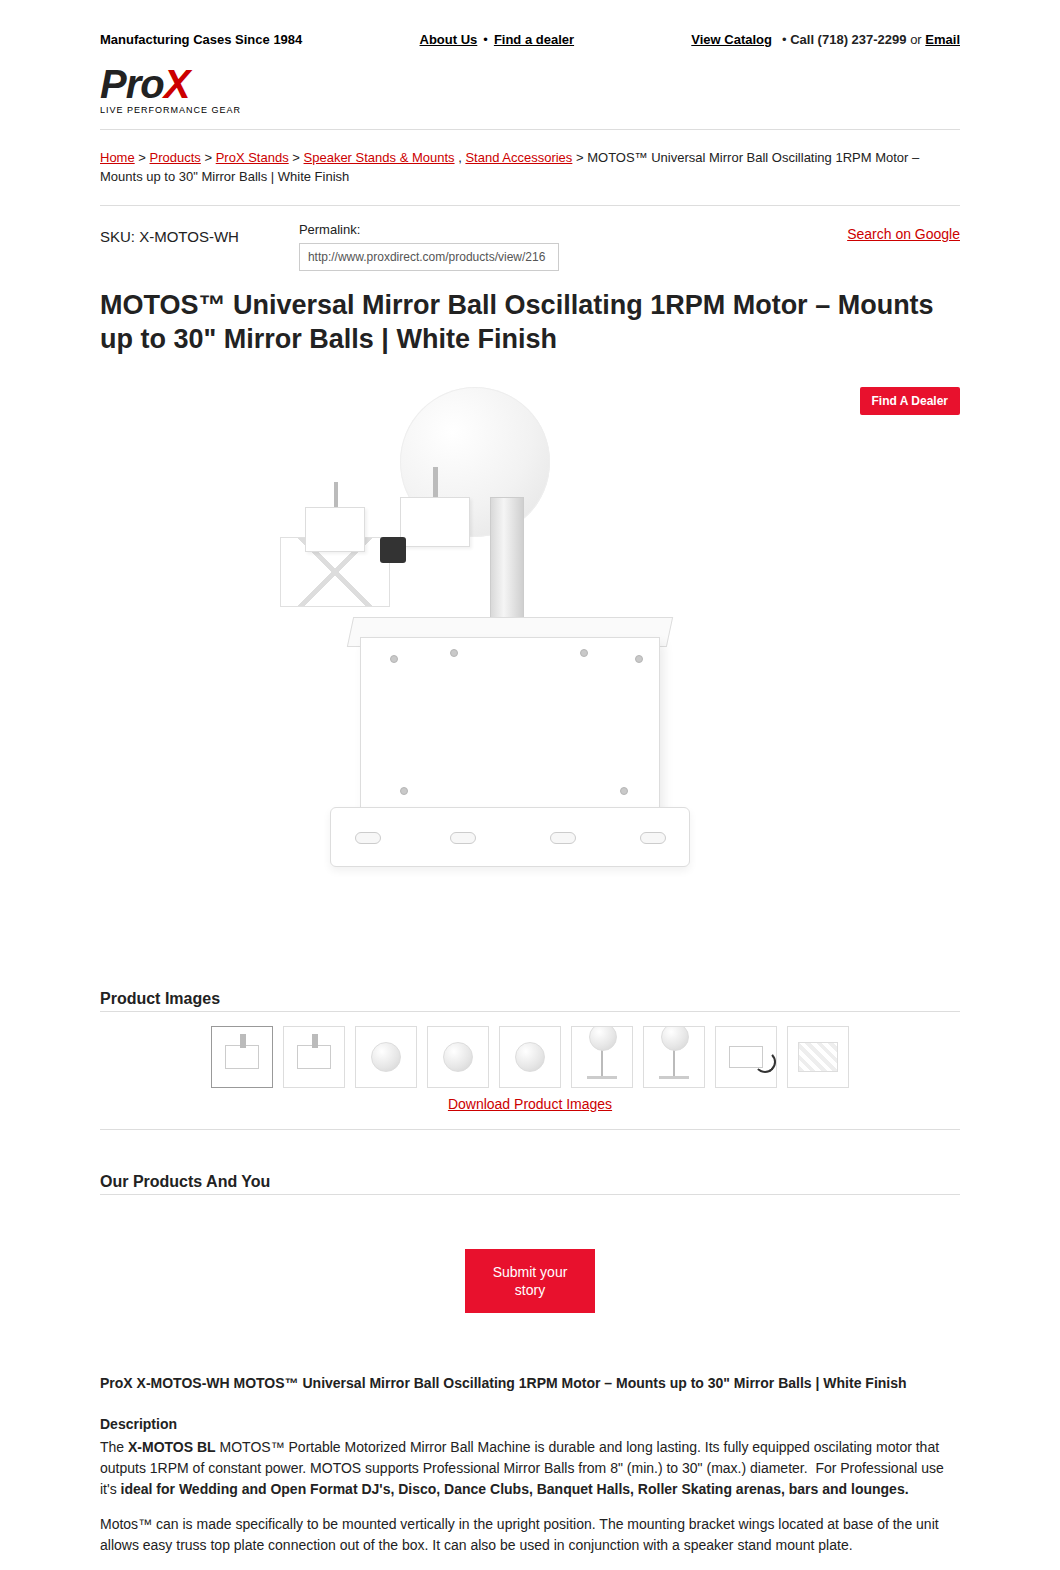Manufacturing Cases Since 1984
About Us•Find a dealer
View Catalog• Call (718) 237-2299 or Email
ProX
Live Performance Gear
Home > Products > ProX Stands > Speaker Stands & Mounts , Stand Accessories > MOTOS™ Universal Mirror Ball Oscillating 1RPM Motor – Mounts up to 30" Mirror Balls | White Finish
SKU: X-MOTOS-WH
Permalink:
Search on Google
MOTOS™ Universal Mirror Ball Oscillating 1RPM Motor – Mounts up to 30" Mirror Balls | White Finish
Find A Dealer
Product Images
Download Product Images
Our Products And You
Submit your story
ProX X-MOTOS-WH MOTOS™ Universal Mirror Ball Oscillating 1RPM Motor – Mounts up to 30" Mirror Balls | White Finish
Description
The X-MOTOS BL MOTOS™ Portable Motorized Mirror Ball Machine is durable and long lasting. Its fully equipped oscilating motor that outputs 1RPM of constant power. MOTOS supports Professional Mirror Balls from 8" (min.) to 30" (max.) diameter. For Professional use it's ideal for Wedding and Open Format DJ's, Disco, Dance Clubs, Banquet Halls, Roller Skating arenas, bars and lounges.
Motos™ can is made specifically to be mounted vertically in the upright position. The mounting bracket wings located at base of the unit allows easy truss top plate connection out of the box. It can also be used in conjunction with a speaker stand mount plate.